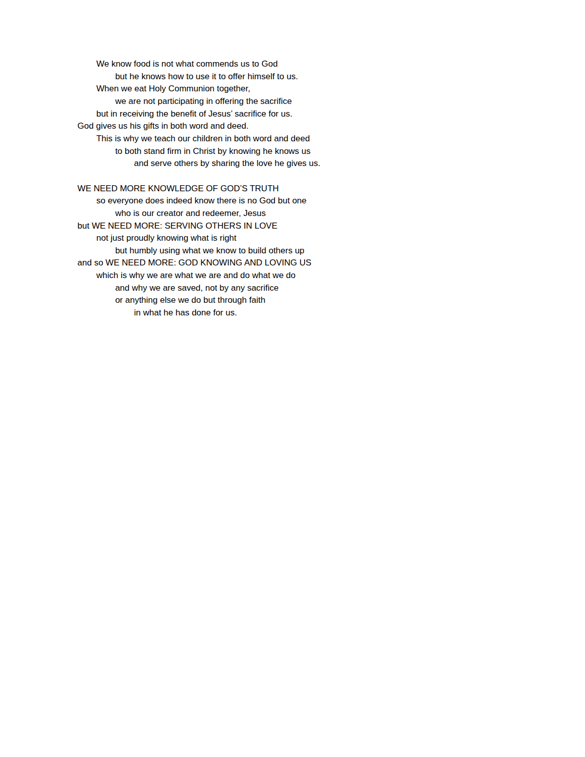We know food is not what commends us to God
but he knows how to use it to offer himself to us.
When we eat Holy Communion together,
we are not participating in offering the sacrifice
but in receiving the benefit of Jesus’ sacrifice for us.
God gives us his gifts in both word and deed.
This is why we teach our children in both word and deed
to both stand firm in Christ by knowing he knows us
and serve others by sharing the love he gives us.
WE NEED MORE KNOWLEDGE OF GOD’S TRUTH
so everyone does indeed know there is no God but one
who is our creator and redeemer, Jesus
but WE NEED MORE: SERVING OTHERS IN LOVE
not just proudly knowing what is right
but humbly using what we know to build others up
and so WE NEED MORE: GOD KNOWING AND LOVING US
which is why we are what we are and do what we do
and why we are saved, not by any sacrifice
or anything else we do but through faith
in what he has done for us.